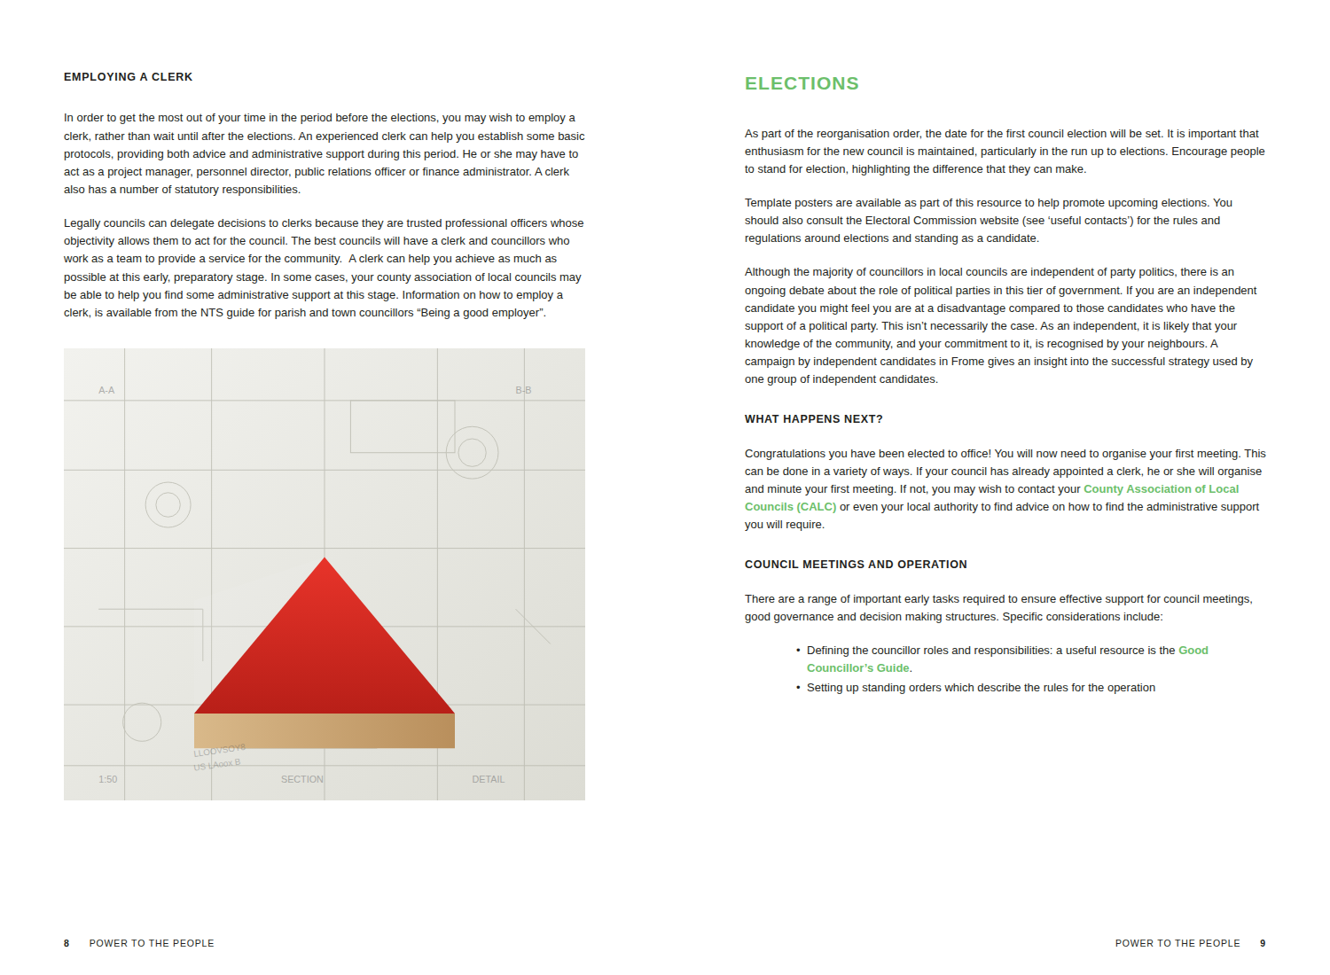Employing a Clerk
In order to get the most out of your time in the period before the elections, you may wish to employ a clerk, rather than wait until after the elections. An experienced clerk can help you establish some basic protocols, providing both advice and administrative support during this period. He or she may have to act as a project manager, personnel director, public relations officer or finance administrator. A clerk also has a number of statutory responsibilities.
Legally councils can delegate decisions to clerks because they are trusted professional officers whose objectivity allows them to act for the council. The best councils will have a clerk and councillors who work as a team to provide a service for the community. A clerk can help you achieve as much as possible at this early, preparatory stage. In some cases, your county association of local councils may be able to help you find some administrative support at this stage. Information on how to employ a clerk, is available from the NTS guide for parish and town councillors “Being a good employer”.
8 Power to the People
Elections
As part of the reorganisation order, the date for the first council election will be set. It is important that enthusiasm for the new council is maintained, particularly in the run up to elections. Encourage people to stand for election, highlighting the difference that they can make.
Template posters are available as part of this resource to help promote upcoming elections. You should also consult the Electoral Commission website (see ‘useful contacts’) for the rules and regulations around elections and standing as a candidate.
Although the majority of councillors in local councils are independent of party politics, there is an ongoing debate about the role of political parties in this tier of government. If you are an independent candidate you might feel you are at a disadvantage compared to those candidates who have the support of a political party. This isn’t necessarily the case. As an independent, it is likely that your knowledge of the community, and your commitment to it, is recognised by your neighbours. A campaign by independent candidates in Frome gives an insight into the successful strategy used by one group of independent candidates.
What happens next?
Congratulations you have been elected to office! You will now need to organise your first meeting. This can be done in a variety of ways. If your council has already appointed a clerk, he or she will organise and minute your first meeting. If not, you may wish to contact your County Association of Local Councils (CALC) or even your local authority to find advice on how to find the administrative support you will require.
Council meetings and operation
There are a range of important early tasks required to ensure effective support for council meetings, good governance and decision making structures. Specific considerations include:
Defining the councillor roles and responsibilities: a useful resource is the Good Councillor’s Guide.
Setting up standing orders which describe the rules for the operation
Power to the People 9